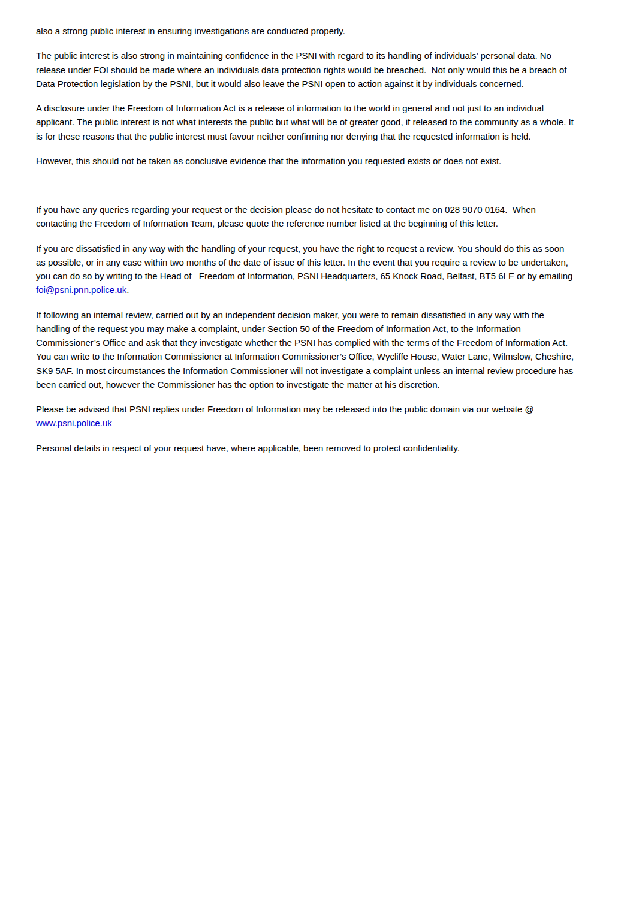also a strong public interest in ensuring investigations are conducted properly.
The public interest is also strong in maintaining confidence in the PSNI with regard to its handling of individuals’ personal data. No release under FOI should be made where an individuals data protection rights would be breached. Not only would this be a breach of Data Protection legislation by the PSNI, but it would also leave the PSNI open to action against it by individuals concerned.
A disclosure under the Freedom of Information Act is a release of information to the world in general and not just to an individual applicant. The public interest is not what interests the public but what will be of greater good, if released to the community as a whole. It is for these reasons that the public interest must favour neither confirming nor denying that the requested information is held.
However, this should not be taken as conclusive evidence that the information you requested exists or does not exist.
If you have any queries regarding your request or the decision please do not hesitate to contact me on 028 9070 0164. When contacting the Freedom of Information Team, please quote the reference number listed at the beginning of this letter.
If you are dissatisfied in any way with the handling of your request, you have the right to request a review. You should do this as soon as possible, or in any case within two months of the date of issue of this letter. In the event that you require a review to be undertaken, you can do so by writing to the Head of Freedom of Information, PSNI Headquarters, 65 Knock Road, Belfast, BT5 6LE or by emailing foi@psni.pnn.police.uk.
If following an internal review, carried out by an independent decision maker, you were to remain dissatisfied in any way with the handling of the request you may make a complaint, under Section 50 of the Freedom of Information Act, to the Information Commissioner’s Office and ask that they investigate whether the PSNI has complied with the terms of the Freedom of Information Act. You can write to the Information Commissioner at Information Commissioner’s Office, Wycliffe House, Water Lane, Wilmslow, Cheshire, SK9 5AF. In most circumstances the Information Commissioner will not investigate a complaint unless an internal review procedure has been carried out, however the Commissioner has the option to investigate the matter at his discretion.
Please be advised that PSNI replies under Freedom of Information may be released into the public domain via our website @ www.psni.police.uk
Personal details in respect of your request have, where applicable, been removed to protect confidentiality.